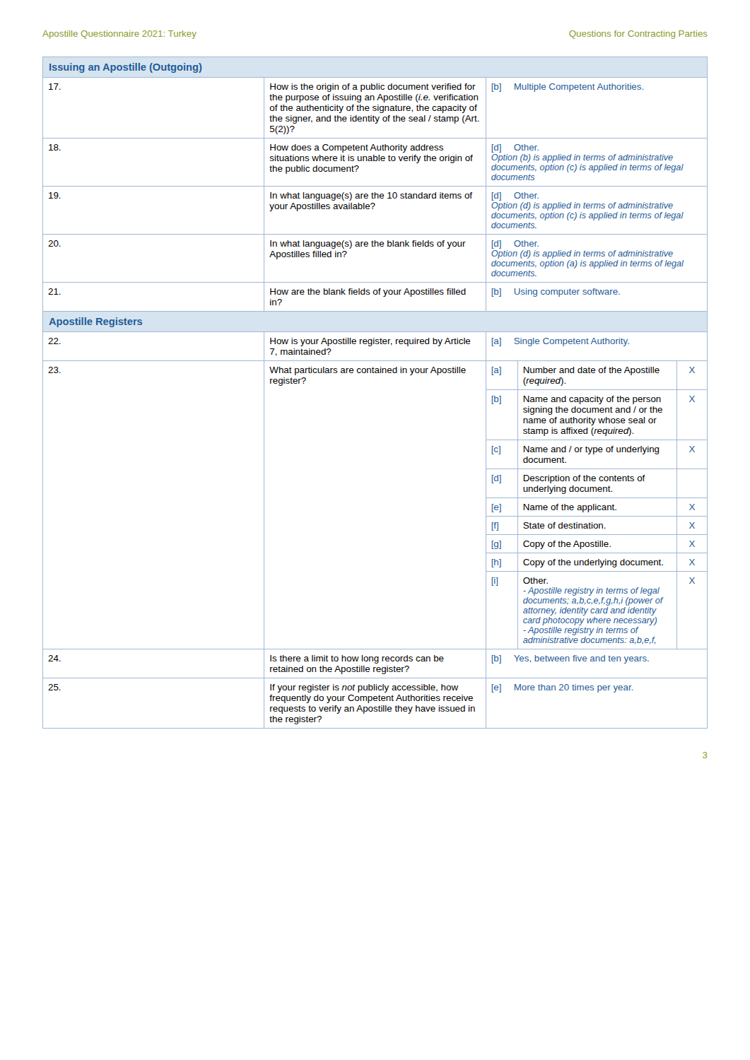Apostille Questionnaire 2021: Turkey
Questions for Contracting Parties
| Issuing an Apostille (Outgoing) |
| 17. | How is the origin of a public document verified for the purpose of issuing an Apostille ( i.e. verification of the authenticity of the signature, the capacity of the signer, and the identity of the seal / stamp (Art. 5(2))? | [b] Multiple Competent Authorities. |
| 18. | How does a Competent Authority address situations where it is unable to verify the origin of the public document? | [d] Other. Option (b) is applied in terms of administrative documents, option (c) is applied in terms of legal documents |
| 19. | In what language(s) are the 10 standard items of your Apostilles available? | [d] Other. Option (d) is applied in terms of administrative documents, option (c) is applied in terms of legal documents. |
| 20. | In what language(s) are the blank fields of your Apostilles filled in? | [d] Other. Option (d) is applied in terms of administrative documents, option (a) is applied in terms of legal documents. |
| 21. | How are the blank fields of your Apostilles filled in? | [b] Using computer software. |
| Apostille Registers |
| 22. | How is your Apostille register, required by Article 7, maintained? | [a] Single Competent Authority. |
| 23. | What particulars are contained in your Apostille register? | / [a] / Number and date of the Apostille ( required ). / X / / [b] / Name and capacity of the person signing the document and / or the name of authority whose seal or stamp is affixed ( required ). / X / / [c] / Name and / or type of underlying document. / X / / [d] / Description of the contents of underlying document. / / / [e] / Name of the applicant. / X / / [f] / State of destination. / X / / [g] / Copy of the Apostille. / X / / [h] / Copy of the underlying document. / X / / [i] / Other. - Apostille registry in terms of legal documents; a,b,c,e,f,g,h,i (power of attorney, identity card and identity card photocopy where necessary) - Apostille registry in terms of administrative documents: a,b,e,f, / X / |
| 24. | Is there a limit to how long records can be retained on the Apostille register? | [b] Yes, between five and ten years. |
| 25. | If your register is not publicly accessible, how frequently do your Competent Authorities receive requests to verify an Apostille they have issued in the register? | [e] More than 20 times per year. |
3